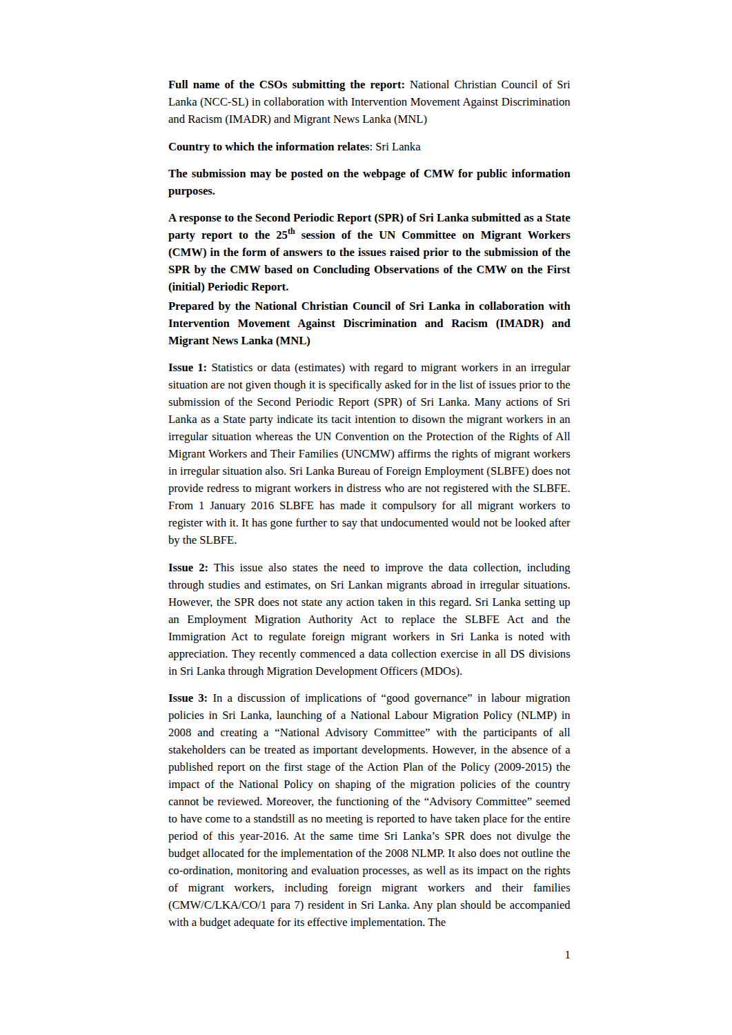Full name of the CSOs submitting the report: National Christian Council of Sri Lanka (NCC-SL) in collaboration with Intervention Movement Against Discrimination and Racism (IMADR) and Migrant News Lanka (MNL)
Country to which the information relates: Sri Lanka
The submission may be posted on the webpage of CMW for public information purposes.
A response to the Second Periodic Report (SPR) of Sri Lanka submitted as a State party report to the 25th session of the UN Committee on Migrant Workers (CMW) in the form of answers to the issues raised prior to the submission of the SPR by the CMW based on Concluding Observations of the CMW on the First (initial) Periodic Report.
Prepared by the National Christian Council of Sri Lanka in collaboration with Intervention Movement Against Discrimination and Racism (IMADR) and Migrant News Lanka (MNL)
Issue 1: Statistics or data (estimates) with regard to migrant workers in an irregular situation are not given though it is specifically asked for in the list of issues prior to the submission of the Second Periodic Report (SPR) of Sri Lanka. Many actions of Sri Lanka as a State party indicate its tacit intention to disown the migrant workers in an irregular situation whereas the UN Convention on the Protection of the Rights of All Migrant Workers and Their Families (UNCMW) affirms the rights of migrant workers in irregular situation also. Sri Lanka Bureau of Foreign Employment (SLBFE) does not provide redress to migrant workers in distress who are not registered with the SLBFE. From 1 January 2016 SLBFE has made it compulsory for all migrant workers to register with it. It has gone further to say that undocumented would not be looked after by the SLBFE.
Issue 2: This issue also states the need to improve the data collection, including through studies and estimates, on Sri Lankan migrants abroad in irregular situations. However, the SPR does not state any action taken in this regard. Sri Lanka setting up an Employment Migration Authority Act to replace the SLBFE Act and the Immigration Act to regulate foreign migrant workers in Sri Lanka is noted with appreciation. They recently commenced a data collection exercise in all DS divisions in Sri Lanka through Migration Development Officers (MDOs).
Issue 3: In a discussion of implications of “good governance” in labour migration policies in Sri Lanka, launching of a National Labour Migration Policy (NLMP) in 2008 and creating a “National Advisory Committee” with the participants of all stakeholders can be treated as important developments. However, in the absence of a published report on the first stage of the Action Plan of the Policy (2009-2015) the impact of the National Policy on shaping of the migration policies of the country cannot be reviewed. Moreover, the functioning of the “Advisory Committee” seemed to have come to a standstill as no meeting is reported to have taken place for the entire period of this year-2016. At the same time Sri Lanka’s SPR does not divulge the budget allocated for the implementation of the 2008 NLMP. It also does not outline the co-ordination, monitoring and evaluation processes, as well as its impact on the rights of migrant workers, including foreign migrant workers and their families (CMW/C/LKA/CO/1 para 7) resident in Sri Lanka. Any plan should be accompanied with a budget adequate for its effective implementation. The
1